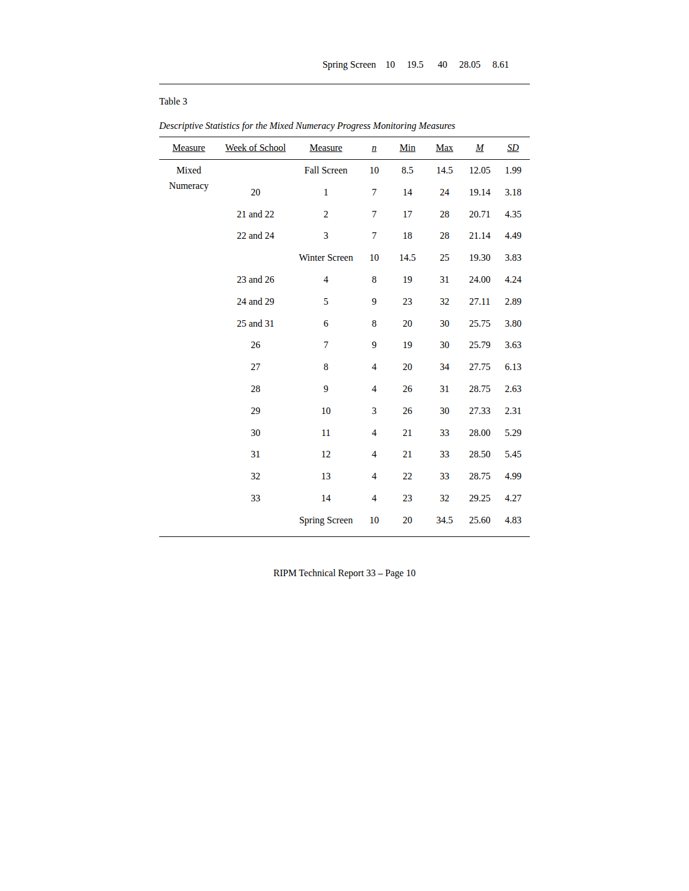Spring Screen 10 19.5 40 28.05 8.61
Table 3
Descriptive Statistics for the Mixed Numeracy Progress Monitoring Measures
| Measure | Week of School | Measure | n | Min | Max | M | SD |
| --- | --- | --- | --- | --- | --- | --- | --- |
| Mixed Numeracy | | Fall Screen | 10 | 8.5 | 14.5 | 12.05 | 1.99 |
| 20 | 1 | 7 | 14 | 24 | 19.14 | 3.18 |
| 21 and 22 | 2 | 7 | 17 | 28 | 20.71 | 4.35 |
| 22 and 24 | 3 | 7 | 18 | 28 | 21.14 | 4.49 |
| | Winter Screen | 10 | 14.5 | 25 | 19.30 | 3.83 |
| 23 and 26 | 4 | 8 | 19 | 31 | 24.00 | 4.24 |
| 24 and 29 | 5 | 9 | 23 | 32 | 27.11 | 2.89 |
| 25 and 31 | 6 | 8 | 20 | 30 | 25.75 | 3.80 |
| 26 | 7 | 9 | 19 | 30 | 25.79 | 3.63 |
| 27 | 8 | 4 | 20 | 34 | 27.75 | 6.13 |
| 28 | 9 | 4 | 26 | 31 | 28.75 | 2.63 |
| 29 | 10 | 3 | 26 | 30 | 27.33 | 2.31 |
| 30 | 11 | 4 | 21 | 33 | 28.00 | 5.29 |
| 31 | 12 | 4 | 21 | 33 | 28.50 | 5.45 |
| 32 | 13 | 4 | 22 | 33 | 28.75 | 4.99 |
| 33 | 14 | 4 | 23 | 32 | 29.25 | 4.27 |
| | Spring Screen | 10 | 20 | 34.5 | 25.60 | 4.83 |
RIPM Technical Report 33 – Page 10